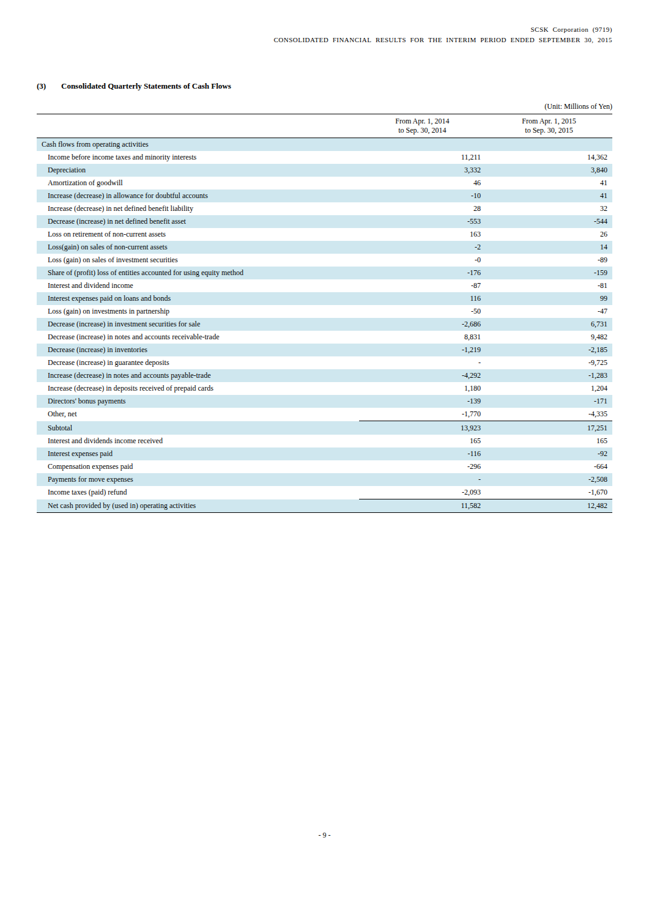SCSK Corporation (9719)
CONSOLIDATED FINANCIAL RESULTS FOR THE INTERIM PERIOD ENDED SEPTEMBER 30, 2015
(3) Consolidated Quarterly Statements of Cash Flows
(Unit: Millions of Yen)
| | From Apr. 1, 2014 to Sep. 30, 2014 | From Apr. 1, 2015 to Sep. 30, 2015 |
| --- | --- | --- |
| Cash flows from operating activities | | |
| Income before income taxes and minority interests | 11,211 | 14,362 |
| Depreciation | 3,332 | 3,840 |
| Amortization of goodwill | 46 | 41 |
| Increase (decrease) in allowance for doubtful accounts | -10 | 41 |
| Increase (decrease) in net defined benefit liability | 28 | 32 |
| Decrease (increase) in net defined benefit asset | -553 | -544 |
| Loss on retirement of non-current assets | 163 | 26 |
| Loss(gain) on sales of non-current assets | -2 | 14 |
| Loss (gain) on sales of investment securities | -0 | -89 |
| Share of (profit) loss of entities accounted for using equity method | -176 | -159 |
| Interest and dividend income | -87 | -81 |
| Interest expenses paid on loans and bonds | 116 | 99 |
| Loss (gain) on investments in partnership | -50 | -47 |
| Decrease (increase) in investment securities for sale | -2,686 | 6,731 |
| Decrease (increase) in notes and accounts receivable-trade | 8,831 | 9,482 |
| Decrease (increase) in inventories | -1,219 | -2,185 |
| Decrease (increase) in guarantee deposits | - | -9,725 |
| Increase (decrease) in notes and accounts payable-trade | -4,292 | -1,283 |
| Increase (decrease) in deposits received of prepaid cards | 1,180 | 1,204 |
| Directors' bonus payments | -139 | -171 |
| Other, net | -1,770 | -4,335 |
| Subtotal | 13,923 | 17,251 |
| Interest and dividends income received | 165 | 165 |
| Interest expenses paid | -116 | -92 |
| Compensation expenses paid | -296 | -664 |
| Payments for move expenses | - | -2,508 |
| Income taxes (paid) refund | -2,093 | -1,670 |
| Net cash provided by (used in) operating activities | 11,582 | 12,482 |
- 9 -